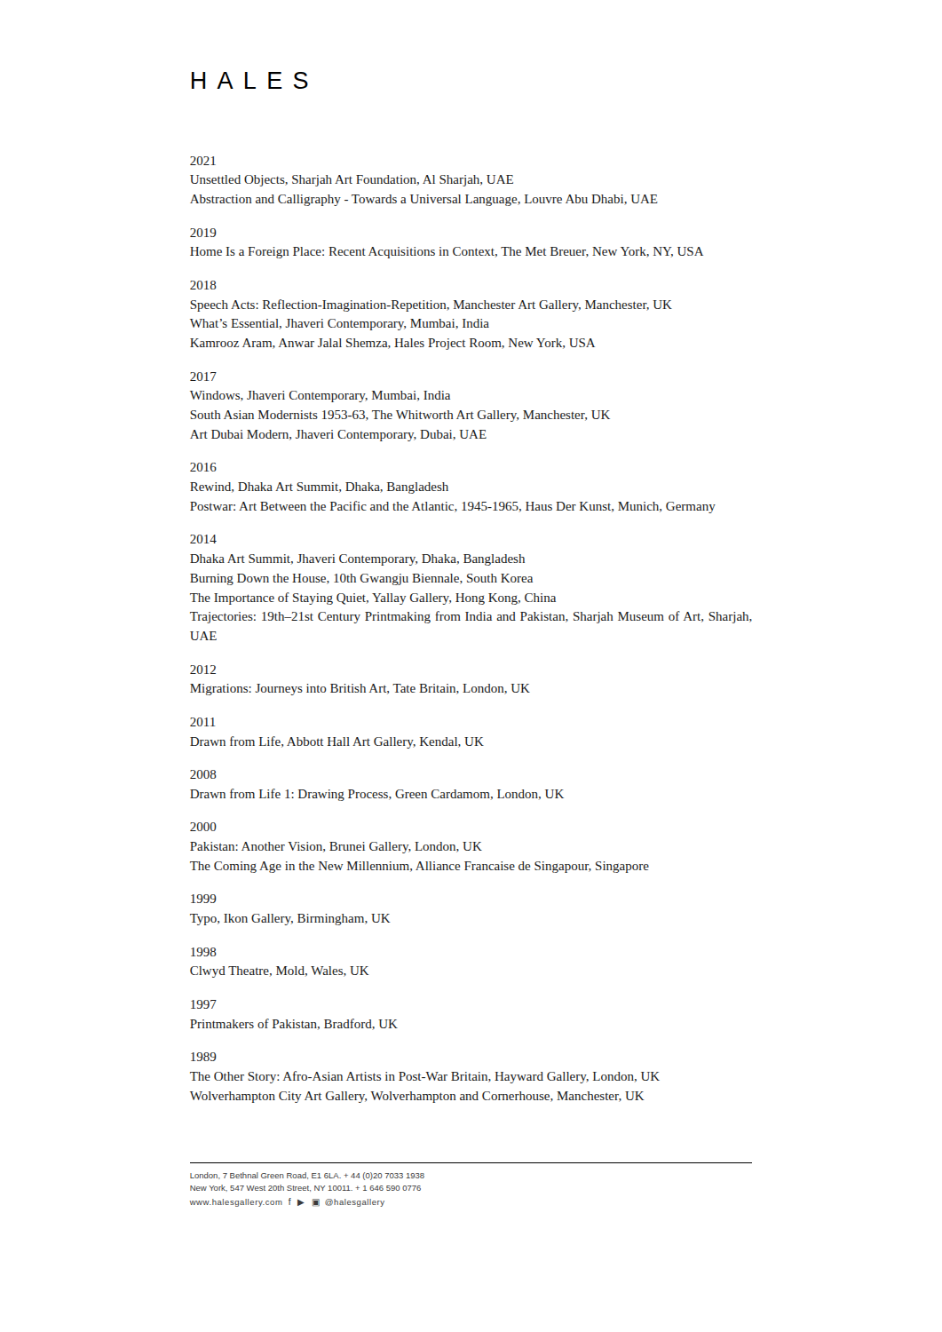HALES
2021
Unsettled Objects, Sharjah Art Foundation, Al Sharjah, UAE
Abstraction and Calligraphy - Towards a Universal Language, Louvre Abu Dhabi, UAE
2019
Home Is a Foreign Place: Recent Acquisitions in Context, The Met Breuer, New York, NY, USA
2018
Speech Acts: Reflection-Imagination-Repetition, Manchester Art Gallery, Manchester, UK
What’s Essential, Jhaveri Contemporary, Mumbai, India
Kamrooz Aram, Anwar Jalal Shemza, Hales Project Room, New York, USA
2017
Windows, Jhaveri Contemporary, Mumbai, India
South Asian Modernists 1953-63, The Whitworth Art Gallery, Manchester, UK
Art Dubai Modern, Jhaveri Contemporary, Dubai, UAE
2016
Rewind, Dhaka Art Summit, Dhaka, Bangladesh
Postwar: Art Between the Pacific and the Atlantic, 1945-1965, Haus Der Kunst, Munich, Germany
2014
Dhaka Art Summit, Jhaveri Contemporary, Dhaka, Bangladesh
Burning Down the House, 10th Gwangju Biennale, South Korea
The Importance of Staying Quiet, Yallay Gallery, Hong Kong, China
Trajectories: 19th–21st Century Printmaking from India and Pakistan, Sharjah Museum of Art, Sharjah, UAE
2012
Migrations: Journeys into British Art, Tate Britain, London, UK
2011
Drawn from Life, Abbott Hall Art Gallery, Kendal, UK
2008
Drawn from Life 1: Drawing Process, Green Cardamom, London, UK
2000
Pakistan: Another Vision, Brunei Gallery, London, UK
The Coming Age in the New Millennium, Alliance Francaise de Singapour, Singapore
1999
Typo, Ikon Gallery, Birmingham, UK
1998
Clwyd Theatre, Mold, Wales, UK
1997
Printmakers of Pakistan, Bradford, UK
1989
The Other Story: Afro-Asian Artists in Post-War Britain, Hayward Gallery, London, UK
Wolverhampton City Art Gallery, Wolverhampton and Cornerhouse, Manchester, UK
London, 7 Bethnal Green Road, E1 6LA. + 44 (0)20 7033 1938
New York, 547 West 20th Street, NY 10011. + 1 646 590 0776
www.halesgallery.com f ▶ ▣ @halesgallery